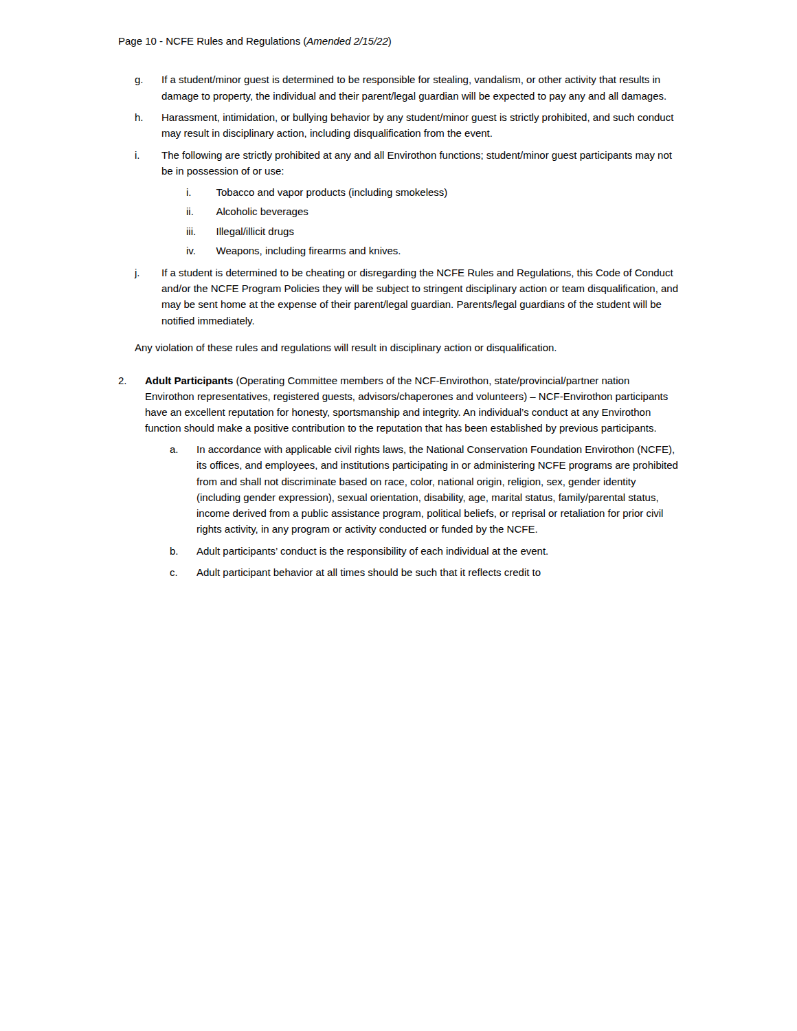Page 10 - NCFE Rules and Regulations (Amended 2/15/22)
g. If a student/minor guest is determined to be responsible for stealing, vandalism, or other activity that results in damage to property, the individual and their parent/legal guardian will be expected to pay any and all damages.
h. Harassment, intimidation, or bullying behavior by any student/minor guest is strictly prohibited, and such conduct may result in disciplinary action, including disqualification from the event.
i. The following are strictly prohibited at any and all Envirothon functions; student/minor guest participants may not be in possession of or use:
i. Tobacco and vapor products (including smokeless)
ii. Alcoholic beverages
iii. Illegal/illicit drugs
iv. Weapons, including firearms and knives.
j. If a student is determined to be cheating or disregarding the NCFE Rules and Regulations, this Code of Conduct and/or the NCFE Program Policies they will be subject to stringent disciplinary action or team disqualification, and may be sent home at the expense of their parent/legal guardian. Parents/legal guardians of the student will be notified immediately.
Any violation of these rules and regulations will result in disciplinary action or disqualification.
2. Adult Participants (Operating Committee members of the NCF-Envirothon, state/provincial/partner nation Envirothon representatives, registered guests, advisors/chaperones and volunteers) – NCF-Envirothon participants have an excellent reputation for honesty, sportsmanship and integrity. An individual’s conduct at any Envirothon function should make a positive contribution to the reputation that has been established by previous participants.
a. In accordance with applicable civil rights laws, the National Conservation Foundation Envirothon (NCFE), its offices, and employees, and institutions participating in or administering NCFE programs are prohibited from and shall not discriminate based on race, color, national origin, religion, sex, gender identity (including gender expression), sexual orientation, disability, age, marital status, family/parental status, income derived from a public assistance program, political beliefs, or reprisal or retaliation for prior civil rights activity, in any program or activity conducted or funded by the NCFE.
b. Adult participants’ conduct is the responsibility of each individual at the event.
c. Adult participant behavior at all times should be such that it reflects credit to